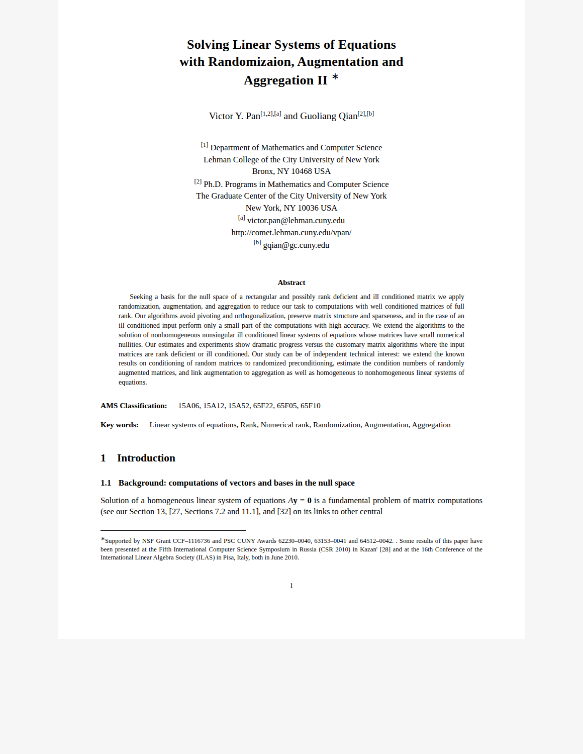Solving Linear Systems of Equations
with Randomizaion, Augmentation and
Aggregation II ∗
Victor Y. Pan[1,2],[a] and Guoliang Qian[2],[b]
[1] Department of Mathematics and Computer Science
Lehman College of the City University of New York
Bronx, NY 10468 USA
[2] Ph.D. Programs in Mathematics and Computer Science
The Graduate Center of the City University of New York
New York, NY 10036 USA
[a] victor.pan@lehman.cuny.edu
http://comet.lehman.cuny.edu/vpan/
[b] gqian@gc.cuny.edu
Abstract
Seeking a basis for the null space of a rectangular and possibly rank deficient and ill conditioned matrix we apply randomization, augmentation, and aggregation to reduce our task to computations with well conditioned matrices of full rank. Our algorithms avoid pivoting and orthogonalization, preserve matrix structure and sparseness, and in the case of an ill conditioned input perform only a small part of the computations with high accuracy. We extend the algorithms to the solution of nonhomogeneous nonsingular ill conditioned linear systems of equations whose matrices have small numerical nullities. Our estimates and experiments show dramatic progress versus the customary matrix algorithms where the input matrices are rank deficient or ill conditioned. Our study can be of independent technical interest: we extend the known results on conditioning of random matrices to randomized preconditioning, estimate the condition numbers of randomly augmented matrices, and link augmentation to aggregation as well as homogeneous to nonhomogeneous linear systems of equations.
AMS Classification: 15A06, 15A12, 15A52, 65F22, 65F05, 65F10
Key words: Linear systems of equations, Rank, Numerical rank, Randomization, Augmentation, Aggregation
1 Introduction
1.1 Background: computations of vectors and bases in the null space
Solution of a homogeneous linear system of equations Ay = 0 is a fundamental problem of matrix computations (see our Section 13, [27, Sections 7.2 and 11.1], and [32] on its links to other central
∗Supported by NSF Grant CCF–1116736 and PSC CUNY Awards 62230–0040, 63153–0041 and 64512–0042. . Some results of this paper have been presented at the Fifth International Computer Science Symposium in Russia (CSR 2010) in Kazan' [28] and at the 16th Conference of the International Linear Algebra Society (ILAS) in Pisa, Italy, both in June 2010.
1